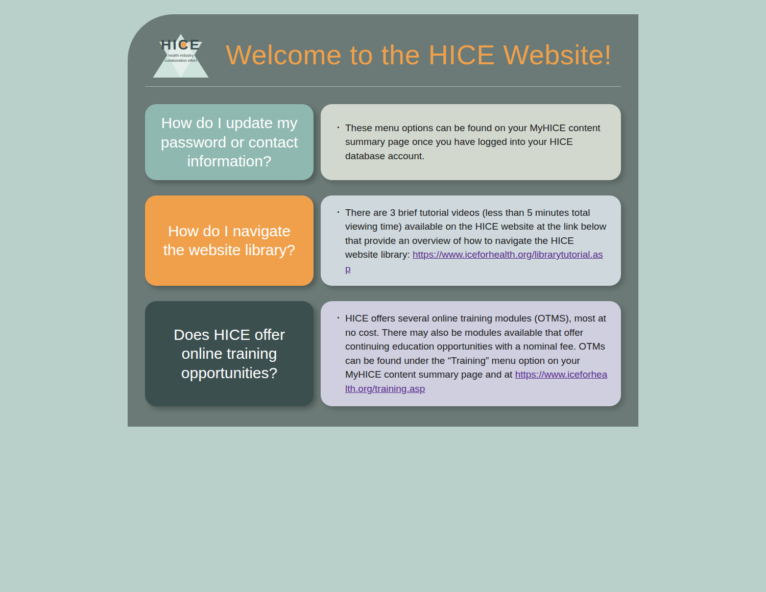HICE health industry collaboration effort
Welcome to the HICE Website!
How do I update my password or contact information?
These menu options can be found on your MyHICE content summary page once you have logged into your HICE database account.
How do I navigate the website library?
There are 3 brief tutorial videos (less than 5 minutes total viewing time) available on the HICE website at the link below that provide an overview of how to navigate the HICE website library: https://www.iceforhealth.org/librarytutorial.asp
Does HICE offer online training opportunities?
HICE offers several online training modules (OTMS), most at no cost. There may also be modules available that offer continuing education opportunities with a nominal fee. OTMs can be found under the “Training” menu option on your MyHICE content summary page and at https://www.iceforhealth.org/training.asp